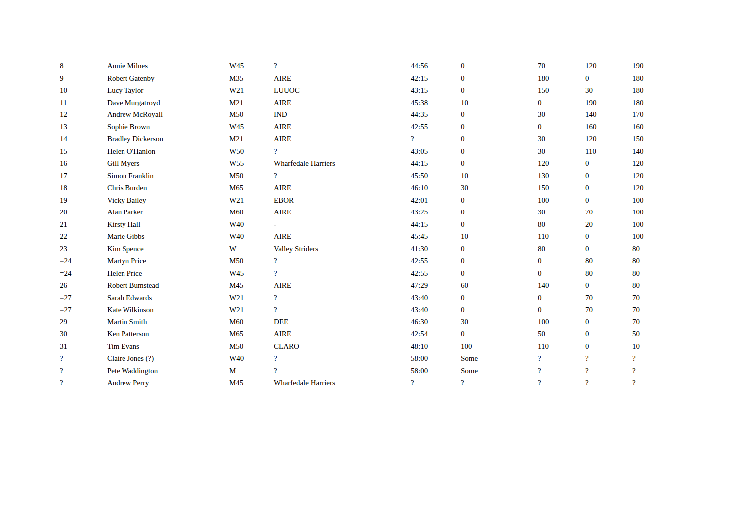| 8 | Annie Milnes | W45 | ? | 44:56 | 0 | 70 | 120 | 190 |
| 9 | Robert Gatenby | M35 | AIRE | 42:15 | 0 | 180 | 0 | 180 |
| 10 | Lucy Taylor | W21 | LUUOC | 43:15 | 0 | 150 | 30 | 180 |
| 11 | Dave Murgatroyd | M21 | AIRE | 45:38 | 10 | 0 | 190 | 180 |
| 12 | Andrew McRoyall | M50 | IND | 44:35 | 0 | 30 | 140 | 170 |
| 13 | Sophie Brown | W45 | AIRE | 42:55 | 0 | 0 | 160 | 160 |
| 14 | Bradley Dickerson | M21 | AIRE | ? | 0 | 30 | 120 | 150 |
| 15 | Helen O'Hanlon | W50 | ? | 43:05 | 0 | 30 | 110 | 140 |
| 16 | Gill Myers | W55 | Wharfedale Harriers | 44:15 | 0 | 120 | 0 | 120 |
| 17 | Simon Franklin | M50 | ? | 45:50 | 10 | 130 | 0 | 120 |
| 18 | Chris Burden | M65 | AIRE | 46:10 | 30 | 150 | 0 | 120 |
| 19 | Vicky Bailey | W21 | EBOR | 42:01 | 0 | 100 | 0 | 100 |
| 20 | Alan Parker | M60 | AIRE | 43:25 | 0 | 30 | 70 | 100 |
| 21 | Kirsty Hall | W40 | - | 44:15 | 0 | 80 | 20 | 100 |
| 22 | Marie Gibbs | W40 | AIRE | 45:45 | 10 | 110 | 0 | 100 |
| 23 | Kim Spence | W | Valley Striders | 41:30 | 0 | 80 | 0 | 80 |
| =24 | Martyn Price | M50 | ? | 42:55 | 0 | 0 | 80 | 80 |
| =24 | Helen Price | W45 | ? | 42:55 | 0 | 0 | 80 | 80 |
| 26 | Robert Bumstead | M45 | AIRE | 47:29 | 60 | 140 | 0 | 80 |
| =27 | Sarah Edwards | W21 | ? | 43:40 | 0 | 0 | 70 | 70 |
| =27 | Kate Wilkinson | W21 | ? | 43:40 | 0 | 0 | 70 | 70 |
| 29 | Martin Smith | M60 | DEE | 46:30 | 30 | 100 | 0 | 70 |
| 30 | Ken Patterson | M65 | AIRE | 42:54 | 0 | 50 | 0 | 50 |
| 31 | Tim Evans | M50 | CLARO | 48:10 | 100 | 110 | 0 | 10 |
| ? | Claire Jones (?) | W40 | ? | 58:00 | Some | ? | ? | ? |
| ? | Pete Waddington | M | ? | 58:00 | Some | ? | ? | ? |
| ? | Andrew Perry | M45 | Wharfedale Harriers | ? | ? | ? | ? | ? |